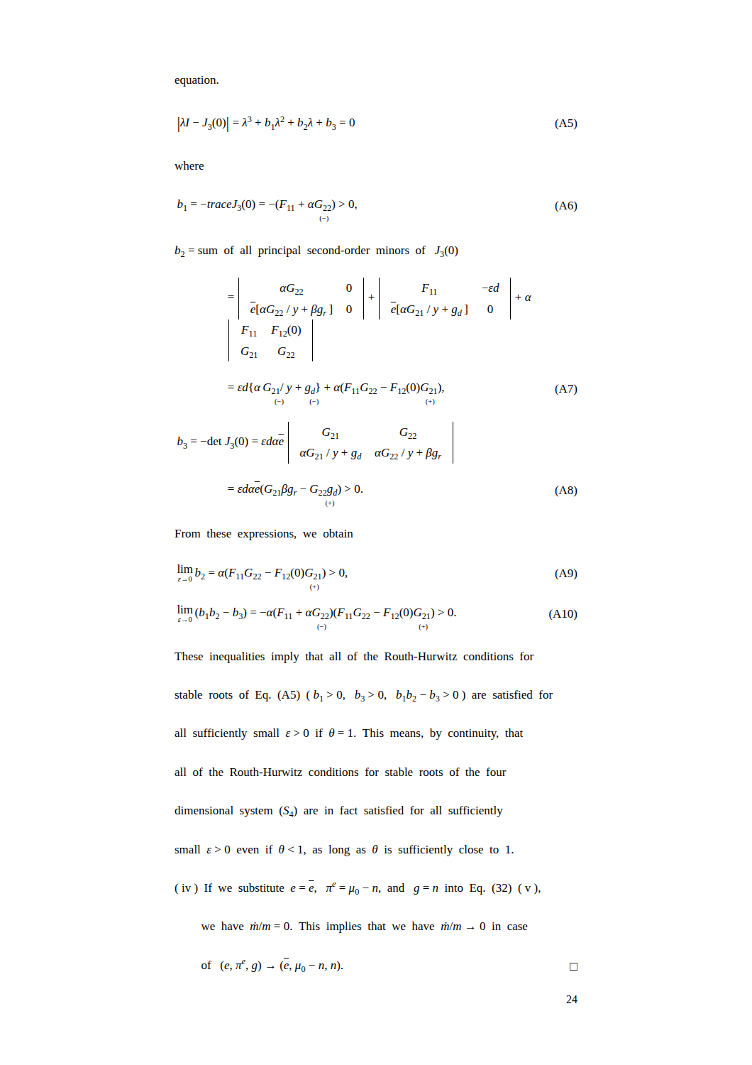equation.
|λI − J3(0)| = λ3 + b1λ2 + b2λ + b3 = 0 (A5)
where
b1 = −traceJ3(0) = −(F11 + αG22(−)) > 0, (A6)
b2 = sum of all principal second-order minors of J3(0)
=
| αG 22 | 0 |
| e [ αG 22 / y + βg r ] | 0 |
+
| F 11 | − εd |
| e [ αG 21 / y + g d ] | 0 |
+ α
| F 11 | F 12 (0) |
| G 21 | G 22 |
= εd{α G21(−)/ y + gd(−)} + α(F11G22 − F12(0)G21(+)), (A7)
b3 = −det J3(0) = εdα e
| G 21 | G 22 |
| αG 21 / y + g d | αG 22 / y + βg r |
= εdα e(G21βgr − G22gd(+)) > 0. (A8)
From these expressions, we obtain
lim ε→0 b2 = α(F11G22 − F12(0)G21(+)) > 0, (A9)
lim ε→0(b1b2 − b3) = −α(F11 + αG22(−))(F11G22 − F12(0)G21(+)) > 0. (A10)
These inequalities imply that all of the Routh-Hurwitz conditions for
stable roots of Eq. (A5) ( b1 > 0, b3 > 0, b1b2 − b3 > 0 ) are satisfied for
all sufficiently small ε > 0 if θ = 1. This means, by continuity, that
all of the Routh-Hurwitz conditions for stable roots of the four
dimensional system (S4) are in fact satisfied for all sufficiently
small ε > 0 even if θ < 1, as long as θ is sufficiently close to 1.
( iv ) If we substitute e = e, πe = μ0 − n, and g = n into Eq. (32) ( v ),
we have ṁ/m = 0. This implies that we have ṁ/m → 0 in case
of (e, πe, g) → (e, μ0 − n, n).□
24